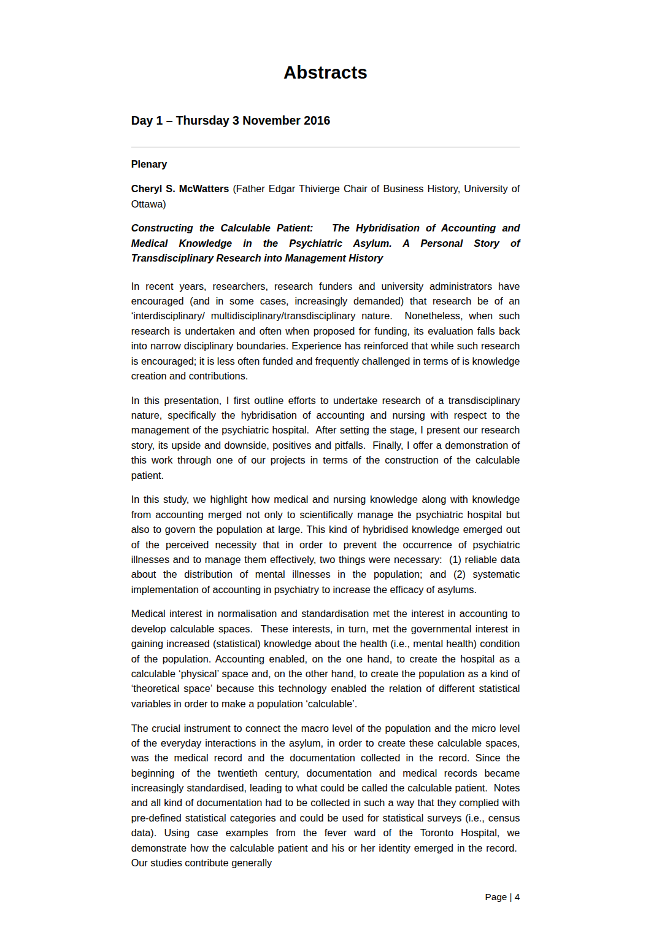Abstracts
Day 1 – Thursday 3 November 2016
Plenary
Cheryl S. McWatters (Father Edgar Thivierge Chair of Business History, University of Ottawa)
Constructing the Calculable Patient: The Hybridisation of Accounting and Medical Knowledge in the Psychiatric Asylum. A Personal Story of Transdisciplinary Research into Management History
In recent years, researchers, research funders and university administrators have encouraged (and in some cases, increasingly demanded) that research be of an ‘interdisciplinary/ multidisciplinary/transdisciplinary nature. Nonetheless, when such research is undertaken and often when proposed for funding, its evaluation falls back into narrow disciplinary boundaries. Experience has reinforced that while such research is encouraged; it is less often funded and frequently challenged in terms of is knowledge creation and contributions.
In this presentation, I first outline efforts to undertake research of a transdisciplinary nature, specifically the hybridisation of accounting and nursing with respect to the management of the psychiatric hospital. After setting the stage, I present our research story, its upside and downside, positives and pitfalls. Finally, I offer a demonstration of this work through one of our projects in terms of the construction of the calculable patient.
In this study, we highlight how medical and nursing knowledge along with knowledge from accounting merged not only to scientifically manage the psychiatric hospital but also to govern the population at large. This kind of hybridised knowledge emerged out of the perceived necessity that in order to prevent the occurrence of psychiatric illnesses and to manage them effectively, two things were necessary: (1) reliable data about the distribution of mental illnesses in the population; and (2) systematic implementation of accounting in psychiatry to increase the efficacy of asylums.
Medical interest in normalisation and standardisation met the interest in accounting to develop calculable spaces. These interests, in turn, met the governmental interest in gaining increased (statistical) knowledge about the health (i.e., mental health) condition of the population. Accounting enabled, on the one hand, to create the hospital as a calculable ‘physical’ space and, on the other hand, to create the population as a kind of ‘theoretical space’ because this technology enabled the relation of different statistical variables in order to make a population ‘calculable’.
The crucial instrument to connect the macro level of the population and the micro level of the everyday interactions in the asylum, in order to create these calculable spaces, was the medical record and the documentation collected in the record. Since the beginning of the twentieth century, documentation and medical records became increasingly standardised, leading to what could be called the calculable patient. Notes and all kind of documentation had to be collected in such a way that they complied with pre-defined statistical categories and could be used for statistical surveys (i.e., census data). Using case examples from the fever ward of the Toronto Hospital, we demonstrate how the calculable patient and his or her identity emerged in the record. Our studies contribute generally
Page | 4